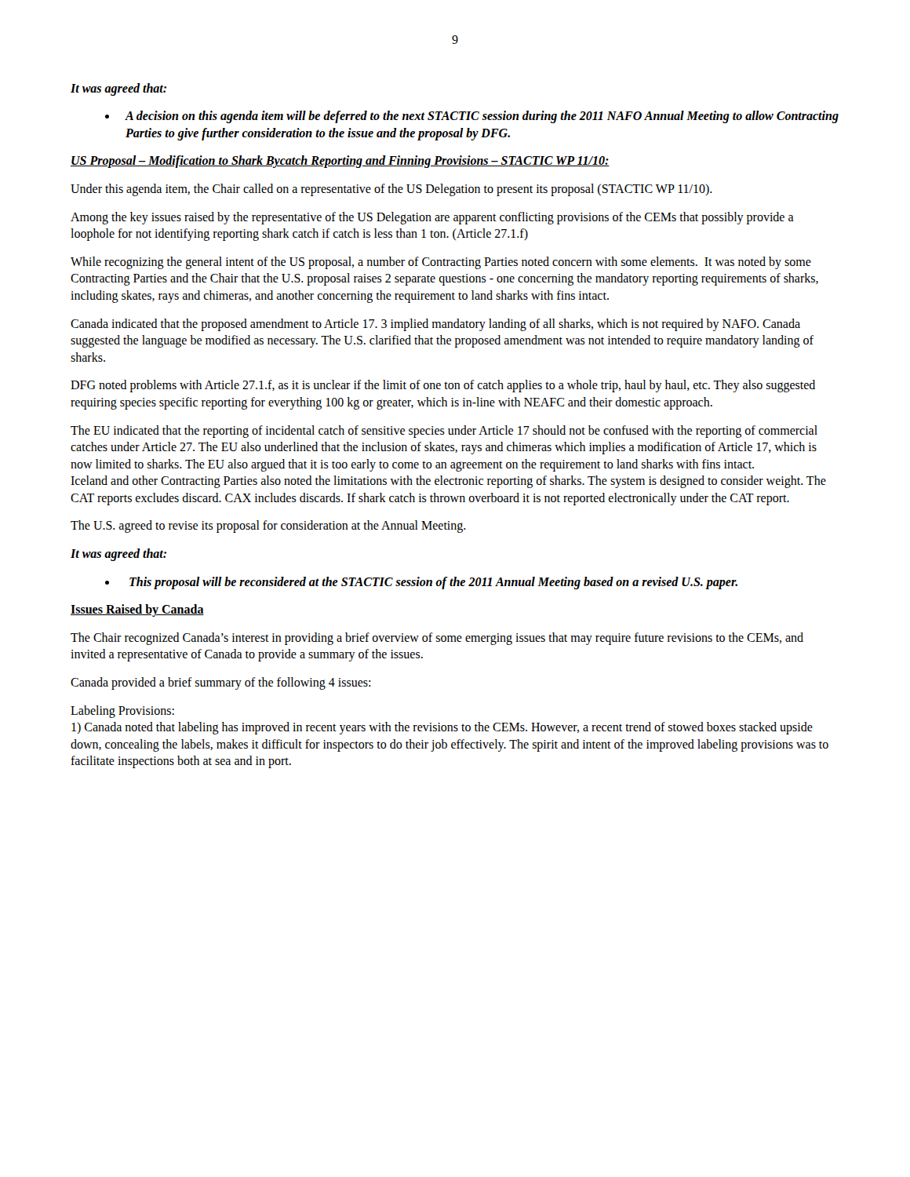9
It was agreed that:
A decision on this agenda item will be deferred to the next STACTIC session during the 2011 NAFO Annual Meeting to allow Contracting Parties to give further consideration to the issue and the proposal by DFG.
US Proposal – Modification to Shark Bycatch Reporting and Finning Provisions – STACTIC WP 11/10:
Under this agenda item, the Chair called on a representative of the US Delegation to present its proposal (STACTIC WP 11/10).
Among the key issues raised by the representative of the US Delegation are apparent conflicting provisions of the CEMs that possibly provide a loophole for not identifying reporting shark catch if catch is less than 1 ton. (Article 27.1.f)
While recognizing the general intent of the US proposal, a number of Contracting Parties noted concern with some elements. It was noted by some Contracting Parties and the Chair that the U.S. proposal raises 2 separate questions - one concerning the mandatory reporting requirements of sharks, including skates, rays and chimeras, and another concerning the requirement to land sharks with fins intact.
Canada indicated that the proposed amendment to Article 17. 3 implied mandatory landing of all sharks, which is not required by NAFO. Canada suggested the language be modified as necessary. The U.S. clarified that the proposed amendment was not intended to require mandatory landing of sharks.
DFG noted problems with Article 27.1.f, as it is unclear if the limit of one ton of catch applies to a whole trip, haul by haul, etc. They also suggested requiring species specific reporting for everything 100 kg or greater, which is in-line with NEAFC and their domestic approach.
The EU indicated that the reporting of incidental catch of sensitive species under Article 17 should not be confused with the reporting of commercial catches under Article 27. The EU also underlined that the inclusion of skates, rays and chimeras which implies a modification of Article 17, which is now limited to sharks. The EU also argued that it is too early to come to an agreement on the requirement to land sharks with fins intact.
Iceland and other Contracting Parties also noted the limitations with the electronic reporting of sharks. The system is designed to consider weight. The CAT reports excludes discard. CAX includes discards. If shark catch is thrown overboard it is not reported electronically under the CAT report.
The U.S. agreed to revise its proposal for consideration at the Annual Meeting.
It was agreed that:
This proposal will be reconsidered at the STACTIC session of the 2011 Annual Meeting based on a revised U.S. paper.
Issues Raised by Canada
The Chair recognized Canada’s interest in providing a brief overview of some emerging issues that may require future revisions to the CEMs, and invited a representative of Canada to provide a summary of the issues.
Canada provided a brief summary of the following 4 issues:
Labeling Provisions:
1) Canada noted that labeling has improved in recent years with the revisions to the CEMs. However, a recent trend of stowed boxes stacked upside down, concealing the labels, makes it difficult for inspectors to do their job effectively. The spirit and intent of the improved labeling provisions was to facilitate inspections both at sea and in port.